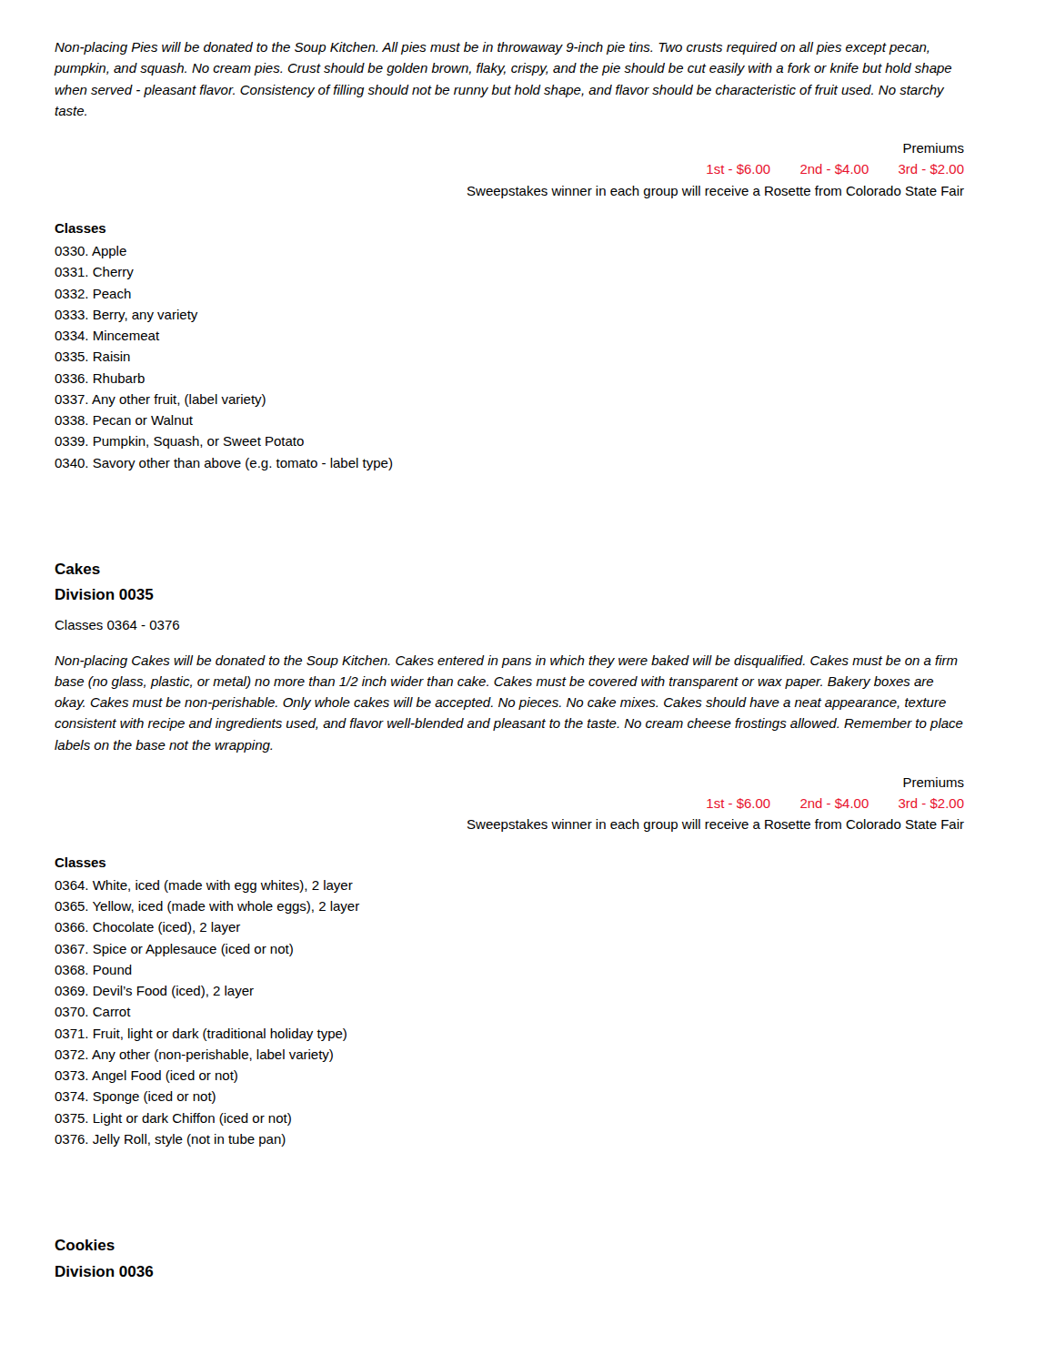Non-placing Pies will be donated to the Soup Kitchen. All pies must be in throwaway 9-inch pie tins. Two crusts required on all pies except pecan, pumpkin, and squash. No cream pies. Crust should be golden brown, flaky, crispy, and the pie should be cut easily with a fork or knife but hold shape when served - pleasant flavor. Consistency of filling should not be runny but hold shape, and flavor should be characteristic of fruit used. No starchy taste.
Premiums 1st - $6.00 2nd - $4.00 3rd - $2.00 Sweepstakes winner in each group will receive a Rosette from Colorado State Fair
Classes
0330. Apple
0331. Cherry
0332. Peach
0333. Berry, any variety
0334. Mincemeat
0335. Raisin
0336. Rhubarb
0337. Any other fruit, (label variety)
0338. Pecan or Walnut
0339. Pumpkin, Squash, or Sweet Potato
0340. Savory other than above (e.g. tomato - label type)
Cakes
Division 0035
Classes 0364 - 0376
Non-placing Cakes will be donated to the Soup Kitchen. Cakes entered in pans in which they were baked will be disqualified. Cakes must be on a firm base (no glass, plastic, or metal) no more than 1/2 inch wider than cake. Cakes must be covered with transparent or wax paper. Bakery boxes are okay. Cakes must be non-perishable. Only whole cakes will be accepted. No pieces. No cake mixes. Cakes should have a neat appearance, texture consistent with recipe and ingredients used, and flavor well-blended and pleasant to the taste. No cream cheese frostings allowed. Remember to place labels on the base not the wrapping.
Premiums 1st - $6.00 2nd - $4.00 3rd - $2.00 Sweepstakes winner in each group will receive a Rosette from Colorado State Fair
Classes
0364. White, iced (made with egg whites), 2 layer
0365. Yellow, iced (made with whole eggs), 2 layer
0366. Chocolate (iced), 2 layer
0367. Spice or Applesauce (iced or not)
0368. Pound
0369. Devil’s Food (iced), 2 layer
0370. Carrot
0371. Fruit, light or dark (traditional holiday type)
0372. Any other (non-perishable, label variety)
0373. Angel Food (iced or not)
0374. Sponge (iced or not)
0375. Light or dark Chiffon (iced or not)
0376. Jelly Roll, style (not in tube pan)
Cookies
Division 0036